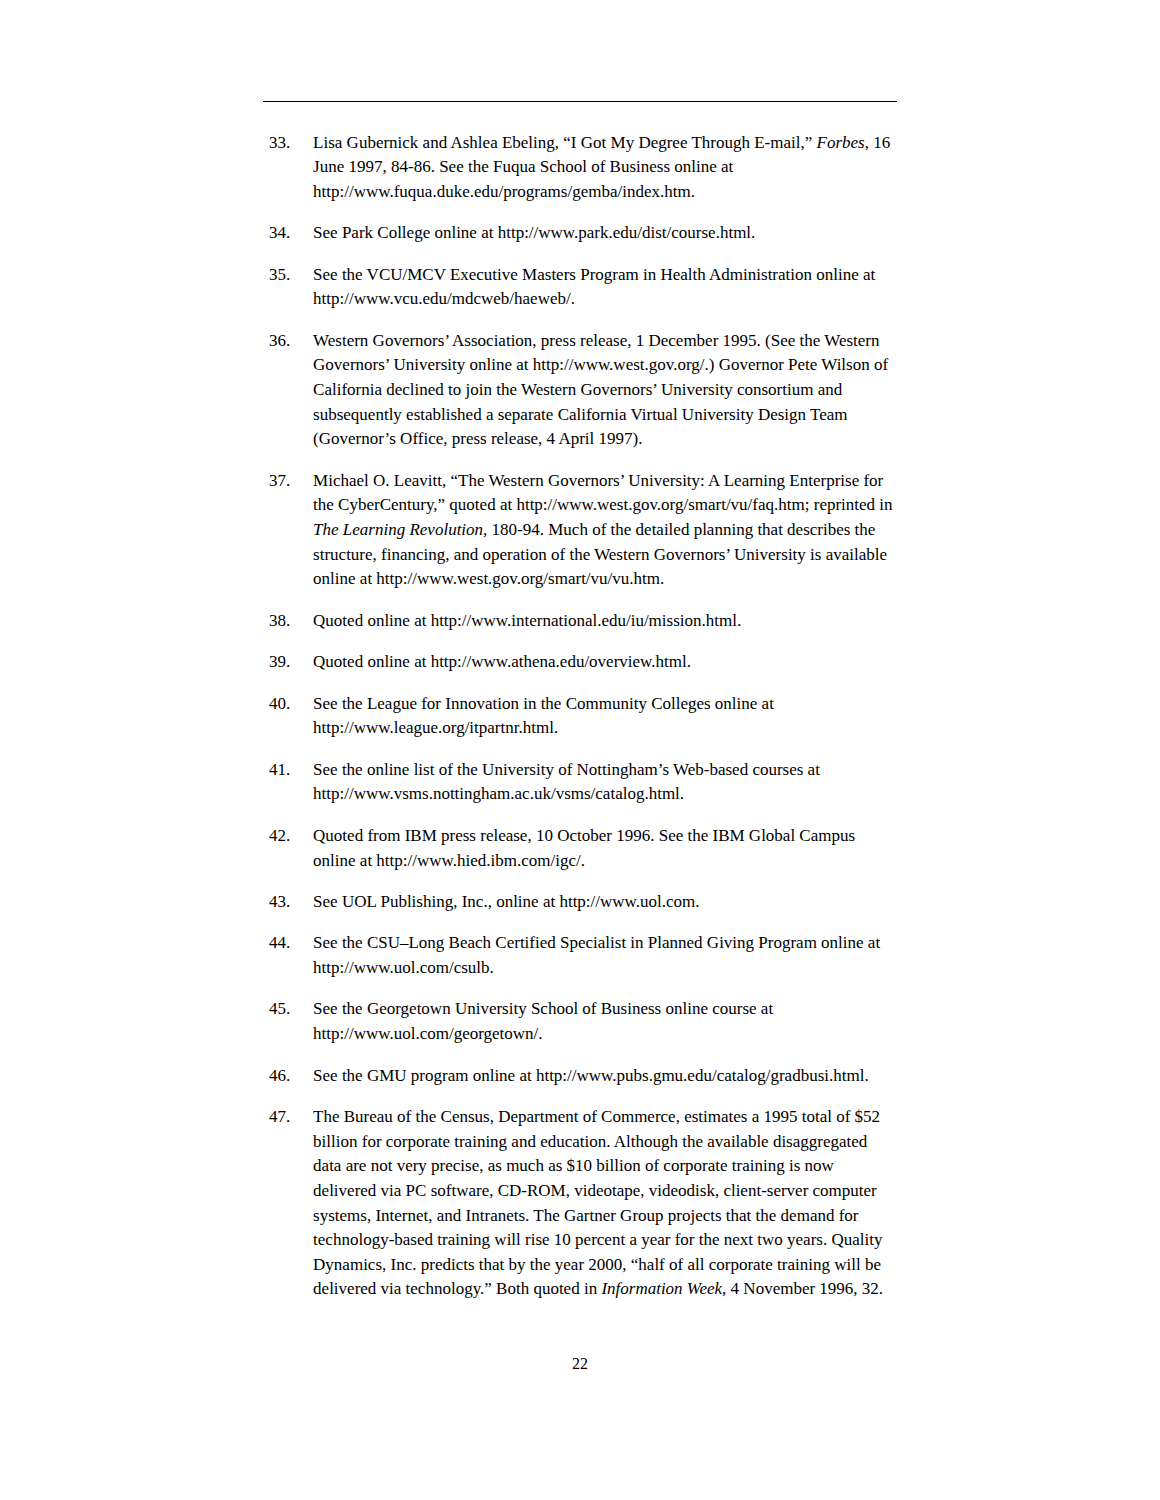33. Lisa Gubernick and Ashlea Ebeling, “I Got My Degree Through E-mail,” Forbes, 16 June 1997, 84-86. See the Fuqua School of Business online at http://www.fuqua.duke.edu/programs/gemba/index.htm.
34. See Park College online at http://www.park.edu/dist/course.html.
35. See the VCU/MCV Executive Masters Program in Health Administration online at http://www.vcu.edu/mdcweb/haeweb/.
36. Western Governors’ Association, press release, 1 December 1995. (See the Western Governors’ University online at http://www.west.gov.org/.) Governor Pete Wilson of California declined to join the Western Governors’ University consortium and subsequently established a separate California Virtual University Design Team (Governor’s Office, press release, 4 April 1997).
37. Michael O. Leavitt, “The Western Governors’ University: A Learning Enterprise for the CyberCentury,” quoted at http://www.west.gov.org/smart/vu/faq.htm; reprinted in The Learning Revolution, 180-94. Much of the detailed planning that describes the structure, financing, and operation of the Western Governors’ University is available online at http://www.west.gov.org/smart/vu/vu.htm.
38. Quoted online at http://www.international.edu/iu/mission.html.
39. Quoted online at http://www.athena.edu/overview.html.
40. See the League for Innovation in the Community Colleges online at http://www.league.org/itpartnr.html.
41. See the online list of the University of Nottingham’s Web-based courses at http://www.vsms.nottingham.ac.uk/vsms/catalog.html.
42. Quoted from IBM press release, 10 October 1996. See the IBM Global Campus online at http://www.hied.ibm.com/igc/.
43. See UOL Publishing, Inc., online at http://www.uol.com.
44. See the CSU–Long Beach Certified Specialist in Planned Giving Program online at http://www.uol.com/csulb.
45. See the Georgetown University School of Business online course at http://www.uol.com/georgetown/.
46. See the GMU program online at http://www.pubs.gmu.edu/catalog/gradbusi.html.
47. The Bureau of the Census, Department of Commerce, estimates a 1995 total of $52 billion for corporate training and education. Although the available disaggregated data are not very precise, as much as $10 billion of corporate training is now delivered via PC software, CD-ROM, videotape, videodisk, client-server computer systems, Internet, and Intranets. The Gartner Group projects that the demand for technology-based training will rise 10 percent a year for the next two years. Quality Dynamics, Inc. predicts that by the year 2000, “half of all corporate training will be delivered via technology.” Both quoted in Information Week, 4 November 1996, 32.
22